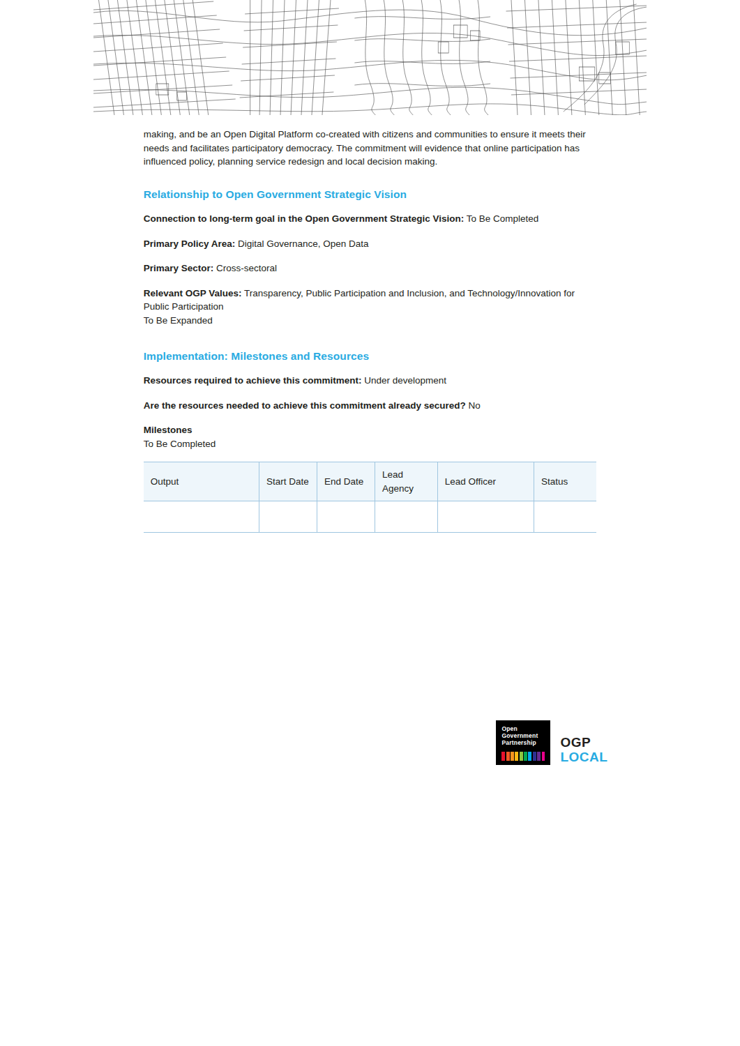making, and be an Open Digital Platform co-created with citizens and communities to ensure it meets their needs and facilitates participatory democracy. The commitment will evidence that online participation has influenced policy, planning service redesign and local decision making.
Relationship to Open Government Strategic Vision
Connection to long-term goal in the Open Government Strategic Vision: To Be Completed
Primary Policy Area: Digital Governance, Open Data
Primary Sector: Cross-sectoral
Relevant OGP Values: Transparency, Public Participation and Inclusion, and Technology/Innovation for Public ParticipationTo Be Expanded
Implementation: Milestones and Resources
Resources required to achieve this commitment: Under development
Are the resources needed to achieve this commitment already secured? No
Milestones
To Be Completed
| Output | Start Date | End Date | Lead Agency | Lead Officer | Status |
| --- | --- | --- | --- | --- | --- |
Open
Government
Partnership
OGP
LOCAL